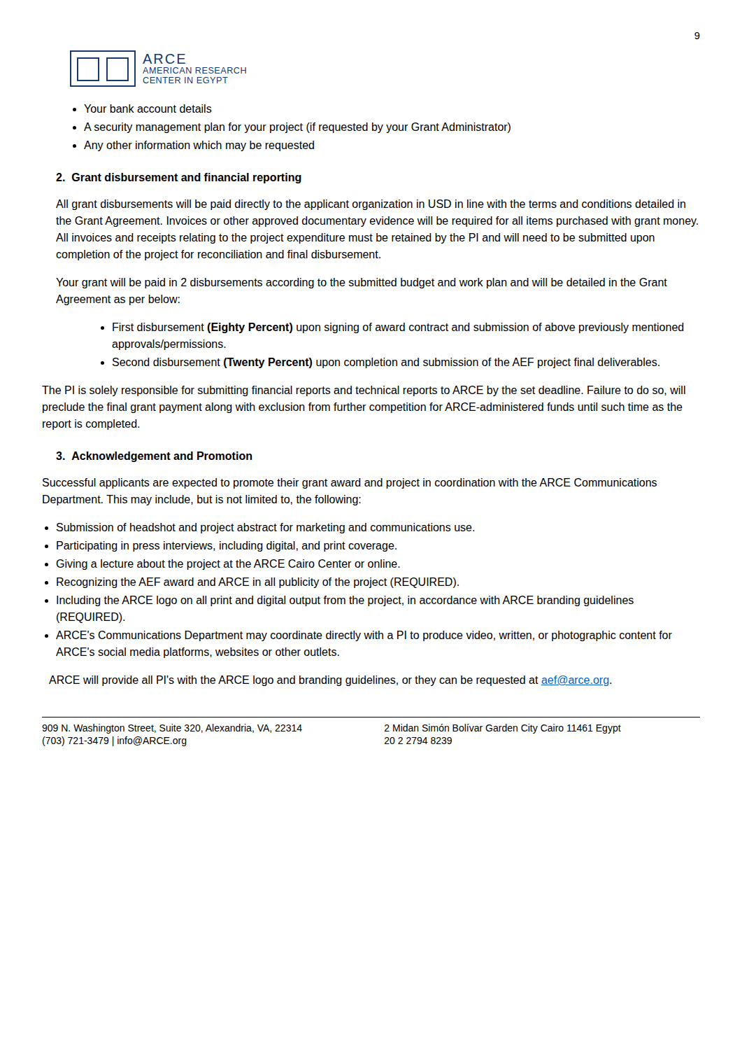9
ARCE
AMERICAN RESEARCH
CENTER IN EGYPT
Your bank account details
A security management plan for your project (if requested by your Grant Administrator)
Any other information which may be requested
2. Grant disbursement and financial reporting
All grant disbursements will be paid directly to the applicant organization in USD in line with the terms and conditions detailed in the Grant Agreement. Invoices or other approved documentary evidence will be required for all items purchased with grant money. All invoices and receipts relating to the project expenditure must be retained by the PI and will need to be submitted upon completion of the project for reconciliation and final disbursement.
Your grant will be paid in 2 disbursements according to the submitted budget and work plan and will be detailed in the Grant Agreement as per below:
First disbursement (Eighty Percent) upon signing of award contract and submission of above previously mentioned approvals/permissions.
Second disbursement (Twenty Percent) upon completion and submission of the AEF project final deliverables.
The PI is solely responsible for submitting financial reports and technical reports to ARCE by the set deadline. Failure to do so, will preclude the final grant payment along with exclusion from further competition for ARCE-administered funds until such time as the report is completed.
3. Acknowledgement and Promotion
Successful applicants are expected to promote their grant award and project in coordination with the ARCE Communications Department. This may include, but is not limited to, the following:
Submission of headshot and project abstract for marketing and communications use.
Participating in press interviews, including digital, and print coverage.
Giving a lecture about the project at the ARCE Cairo Center or online.
Recognizing the AEF award and ARCE in all publicity of the project (REQUIRED).
Including the ARCE logo on all print and digital output from the project, in accordance with ARCE branding guidelines (REQUIRED).
ARCE's Communications Department may coordinate directly with a PI to produce video, written, or photographic content for ARCE's social media platforms, websites or other outlets.
ARCE will provide all PI's with the ARCE logo and branding guidelines, or they can be requested at aef@arce.org.
909 N. Washington Street, Suite 320, Alexandria, VA, 22314
(703) 721-3479 | info@ARCE.org
2 Midan Simón Bolívar Garden City Cairo 11461 Egypt
20 2 2794 8239